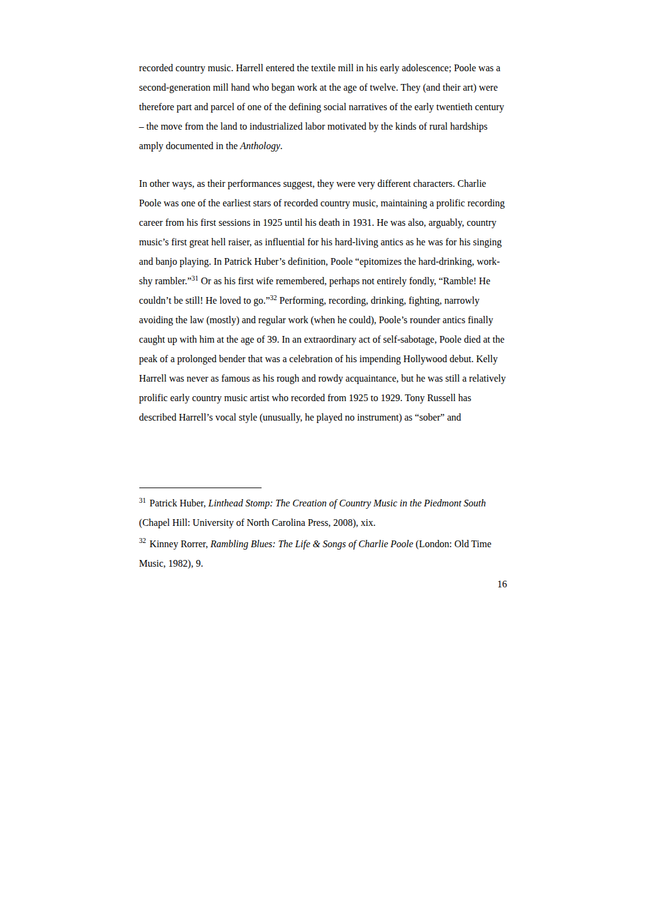recorded country music. Harrell entered the textile mill in his early adolescence; Poole was a second-generation mill hand who began work at the age of twelve. They (and their art) were therefore part and parcel of one of the defining social narratives of the early twentieth century – the move from the land to industrialized labor motivated by the kinds of rural hardships amply documented in the Anthology.
In other ways, as their performances suggest, they were very different characters. Charlie Poole was one of the earliest stars of recorded country music, maintaining a prolific recording career from his first sessions in 1925 until his death in 1931. He was also, arguably, country music’s first great hell raiser, as influential for his hard-living antics as he was for his singing and banjo playing. In Patrick Huber’s definition, Poole “epitomizes the hard-drinking, work-shy rambler.”31 Or as his first wife remembered, perhaps not entirely fondly, “Ramble! He couldn’t be still! He loved to go.”32 Performing, recording, drinking, fighting, narrowly avoiding the law (mostly) and regular work (when he could), Poole’s rounder antics finally caught up with him at the age of 39. In an extraordinary act of self-sabotage, Poole died at the peak of a prolonged bender that was a celebration of his impending Hollywood debut. Kelly Harrell was never as famous as his rough and rowdy acquaintance, but he was still a relatively prolific early country music artist who recorded from 1925 to 1929. Tony Russell has described Harrell’s vocal style (unusually, he played no instrument) as “sober” and
31 Patrick Huber, Linthead Stomp: The Creation of Country Music in the Piedmont South (Chapel Hill: University of North Carolina Press, 2008), xix.
32 Kinney Rorrer, Rambling Blues: The Life & Songs of Charlie Poole (London: Old Time Music, 1982), 9.
16